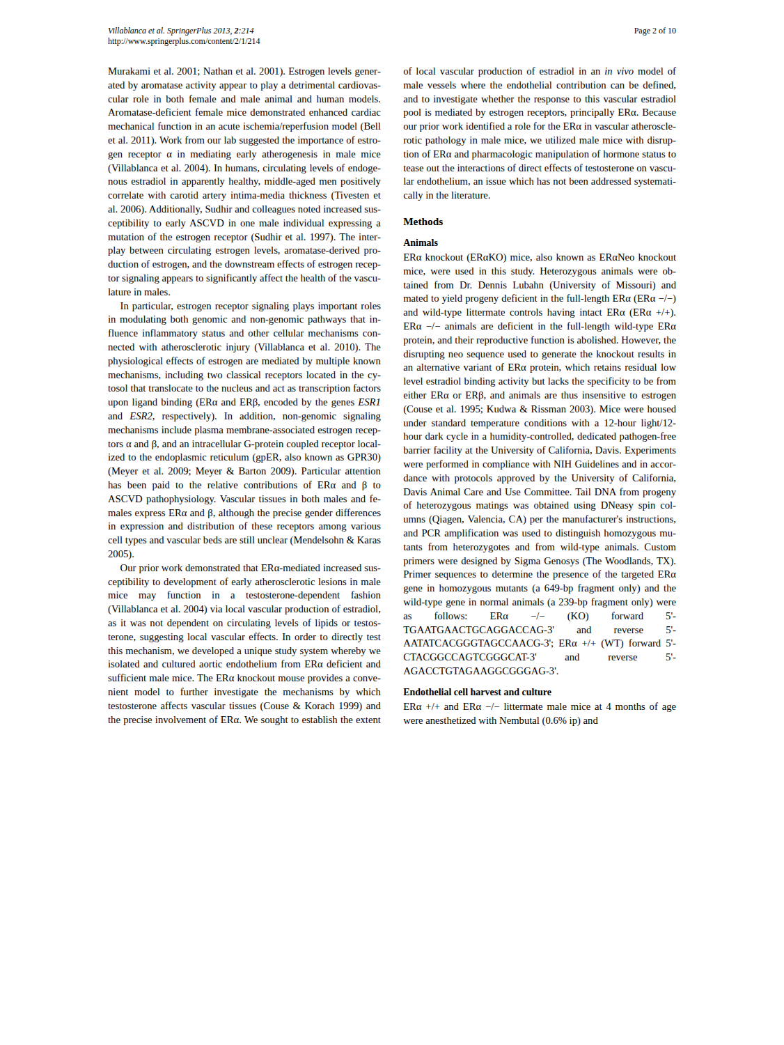Villablanca et al. SpringerPlus 2013, 2:214
http://www.springerplus.com/content/2/1/214
Page 2 of 10
Murakami et al. 2001; Nathan et al. 2001). Estrogen levels generated by aromatase activity appear to play a detrimental cardiovascular role in both female and male animal and human models. Aromatase-deficient female mice demonstrated enhanced cardiac mechanical function in an acute ischemia/reperfusion model (Bell et al. 2011). Work from our lab suggested the importance of estrogen receptor α in mediating early atherogenesis in male mice (Villablanca et al. 2004). In humans, circulating levels of endogenous estradiol in apparently healthy, middle-aged men positively correlate with carotid artery intima-media thickness (Tivesten et al. 2006). Additionally, Sudhir and colleagues noted increased susceptibility to early ASCVD in one male individual expressing a mutation of the estrogen receptor (Sudhir et al. 1997). The interplay between circulating estrogen levels, aromatase-derived production of estrogen, and the downstream effects of estrogen receptor signaling appears to significantly affect the health of the vasculature in males.
In particular, estrogen receptor signaling plays important roles in modulating both genomic and non-genomic pathways that influence inflammatory status and other cellular mechanisms connected with atherosclerotic injury (Villablanca et al. 2010). The physiological effects of estrogen are mediated by multiple known mechanisms, including two classical receptors located in the cytosol that translocate to the nucleus and act as transcription factors upon ligand binding (ERα and ERβ, encoded by the genes ESR1 and ESR2, respectively). In addition, non-genomic signaling mechanisms include plasma membrane-associated estrogen receptors α and β, and an intracellular G-protein coupled receptor localized to the endoplasmic reticulum (gpER, also known as GPR30) (Meyer et al. 2009; Meyer & Barton 2009). Particular attention has been paid to the relative contributions of ERα and β to ASCVD pathophysiology. Vascular tissues in both males and females express ERα and β, although the precise gender differences in expression and distribution of these receptors among various cell types and vascular beds are still unclear (Mendelsohn & Karas 2005).
Our prior work demonstrated that ERα-mediated increased susceptibility to development of early atherosclerotic lesions in male mice may function in a testosterone-dependent fashion (Villablanca et al. 2004) via local vascular production of estradiol, as it was not dependent on circulating levels of lipids or testosterone, suggesting local vascular effects. In order to directly test this mechanism, we developed a unique study system whereby we isolated and cultured aortic endothelium from ERα deficient and sufficient male mice. The ERα knockout mouse provides a convenient model to further investigate the mechanisms by which testosterone affects vascular tissues (Couse & Korach 1999) and the precise involvement of ERα. We sought to establish the extent of local vascular production of estradiol in an in vivo model of male vessels where the endothelial contribution can be defined, and to investigate whether the response to this vascular estradiol pool is mediated by estrogen receptors, principally ERα. Because our prior work identified a role for the ERα in vascular atherosclerotic pathology in male mice, we utilized male mice with disruption of ERα and pharmacologic manipulation of hormone status to tease out the interactions of direct effects of testosterone on vascular endothelium, an issue which has not been addressed systematically in the literature.
Methods
Animals
ERα knockout (ERαKO) mice, also known as ERαNeo knockout mice, were used in this study. Heterozygous animals were obtained from Dr. Dennis Lubahn (University of Missouri) and mated to yield progeny deficient in the full-length ERα (ERα −/−) and wild-type littermate controls having intact ERα (ERα +/+). ERα −/− animals are deficient in the full-length wild-type ERα protein, and their reproductive function is abolished. However, the disrupting neo sequence used to generate the knockout results in an alternative variant of ERα protein, which retains residual low level estradiol binding activity but lacks the specificity to be from either ERα or ERβ, and animals are thus insensitive to estrogen (Couse et al. 1995; Kudwa & Rissman 2003). Mice were housed under standard temperature conditions with a 12-hour light/12-hour dark cycle in a humidity-controlled, dedicated pathogen-free barrier facility at the University of California, Davis. Experiments were performed in compliance with NIH Guidelines and in accordance with protocols approved by the University of California, Davis Animal Care and Use Committee. Tail DNA from progeny of heterozygous matings was obtained using DNeasy spin columns (Qiagen, Valencia, CA) per the manufacturer's instructions, and PCR amplification was used to distinguish homozygous mutants from heterozygotes and from wild-type animals. Custom primers were designed by Sigma Genosys (The Woodlands, TX). Primer sequences to determine the presence of the targeted ERα gene in homozygous mutants (a 649-bp fragment only) and the wild-type gene in normal animals (a 239-bp fragment only) were as follows: ERα −/− (KO) forward 5'-TGAATGAACTGCAGGACCAG-3' and reverse 5'-AATATCACGGGTAGCCAACG-3'; ERα +/+ (WT) forward 5'-CTACGGCCAGTCGGGCAT-3' and reverse 5'-AGACCTGTAGAAGGCGGGAG-3'.
Endothelial cell harvest and culture
ERα +/+ and ERα −/− littermate male mice at 4 months of age were anesthetized with Nembutal (0.6% ip) and